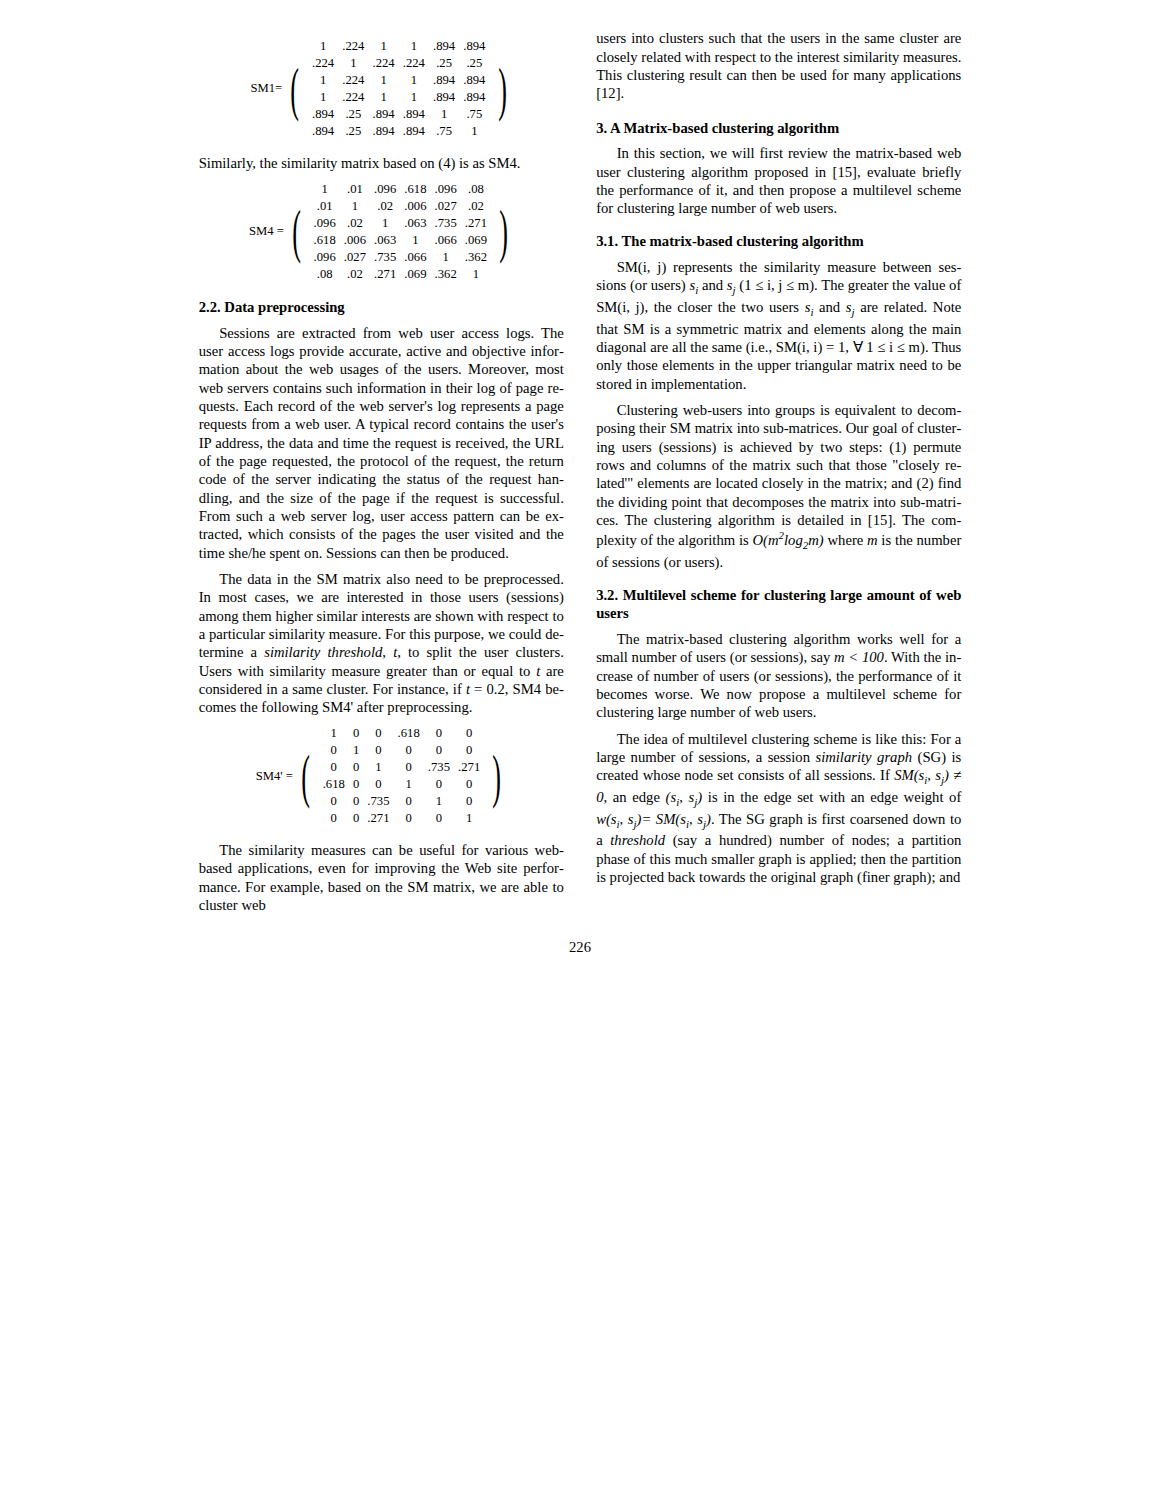SM1= (
| 1 | .224 | 1 | 1 | .894 | .894 |
| .224 | 1 | .224 | .224 | .25 | .25 |
| 1 | .224 | 1 | 1 | .894 | .894 |
| 1 | .224 | 1 | 1 | .894 | .894 |
| .894 | .25 | .894 | .894 | 1 | .75 |
| .894 | .25 | .894 | .894 | .75 | 1 |
)
Similarly, the similarity matrix based on (4) is as SM4.
SM4 = (
| 1 | .01 | .096 | .618 | .096 | .08 |
| .01 | 1 | .02 | .006 | .027 | .02 |
| .096 | .02 | 1 | .063 | .735 | .271 |
| .618 | .006 | .063 | 1 | .066 | .069 |
| .096 | .027 | .735 | .066 | 1 | .362 |
| .08 | .02 | .271 | .069 | .362 | 1 |
)
2.2. Data preprocessing
Sessions are extracted from web user access logs. The user access logs provide accurate, active and objective information about the web usages of the users. Moreover, most web servers contains such information in their log of page requests. Each record of the web server's log represents a page requests from a web user. A typical record contains the user's IP address, the data and time the request is received, the URL of the page requested, the protocol of the request, the return code of the server indicating the status of the request handling, and the size of the page if the request is successful. From such a web server log, user access pattern can be extracted, which consists of the pages the user visited and the time she/he spent on. Sessions can then be produced.
The data in the SM matrix also need to be preprocessed. In most cases, we are interested in those users (sessions) among them higher similar interests are shown with respect to a particular similarity measure. For this purpose, we could determine a similarity threshold, t, to split the user clusters. Users with similarity measure greater than or equal to t are considered in a same cluster. For instance, if t = 0.2, SM4 becomes the following SM4' after preprocessing.
SM4' = (
| 1 | 0 | 0 | .618 | 0 | 0 |
| 0 | 1 | 0 | 0 | 0 | 0 |
| 0 | 0 | 1 | 0 | .735 | .271 |
| .618 | 0 | 0 | 1 | 0 | 0 |
| 0 | 0 | .735 | 0 | 1 | 0 |
| 0 | 0 | .271 | 0 | 0 | 1 |
)
The similarity measures can be useful for various web-based applications, even for improving the Web site performance. For example, based on the SM matrix, we are able to cluster web
users into clusters such that the users in the same cluster are closely related with respect to the interest similarity measures. This clustering result can then be used for many applications [12].
3. A Matrix-based clustering algorithm
In this section, we will first review the matrix-based web user clustering algorithm proposed in [15], evaluate briefly the performance of it, and then propose a multilevel scheme for clustering large number of web users.
3.1. The matrix-based clustering algorithm
SM(i, j) represents the similarity measure between sessions (or users) si and sj (1 ≤ i, j ≤ m). The greater the value of SM(i, j), the closer the two users si and sj are related. Note that SM is a symmetric matrix and elements along the main diagonal are all the same (i.e., SM(i, i) = 1, ∀ 1 ≤ i ≤ m). Thus only those elements in the upper triangular matrix need to be stored in implementation.
Clustering web-users into groups is equivalent to decomposing their SM matrix into sub-matrices. Our goal of clustering users (sessions) is achieved by two steps: (1) permute rows and columns of the matrix such that those "closely related'" elements are located closely in the matrix; and (2) find the dividing point that decomposes the matrix into sub-matrices. The clustering algorithm is detailed in [15]. The complexity of the algorithm is O(m2log2m) where m is the number of sessions (or users).
3.2. Multilevel scheme for clustering large amount of web users
The matrix-based clustering algorithm works well for a small number of users (or sessions), say m < 100. With the increase of number of users (or sessions), the performance of it becomes worse. We now propose a multilevel scheme for clustering large number of web users.
The idea of multilevel clustering scheme is like this: For a large number of sessions, a session similarity graph (SG) is created whose node set consists of all sessions. If SM(si, sj) ≠ 0, an edge (si, sj) is in the edge set with an edge weight of w(si, sj)= SM(si, sj). The SG graph is first coarsened down to a threshold (say a hundred) number of nodes; a partition phase of this much smaller graph is applied; then the partition is projected back towards the original graph (finer graph); and
226